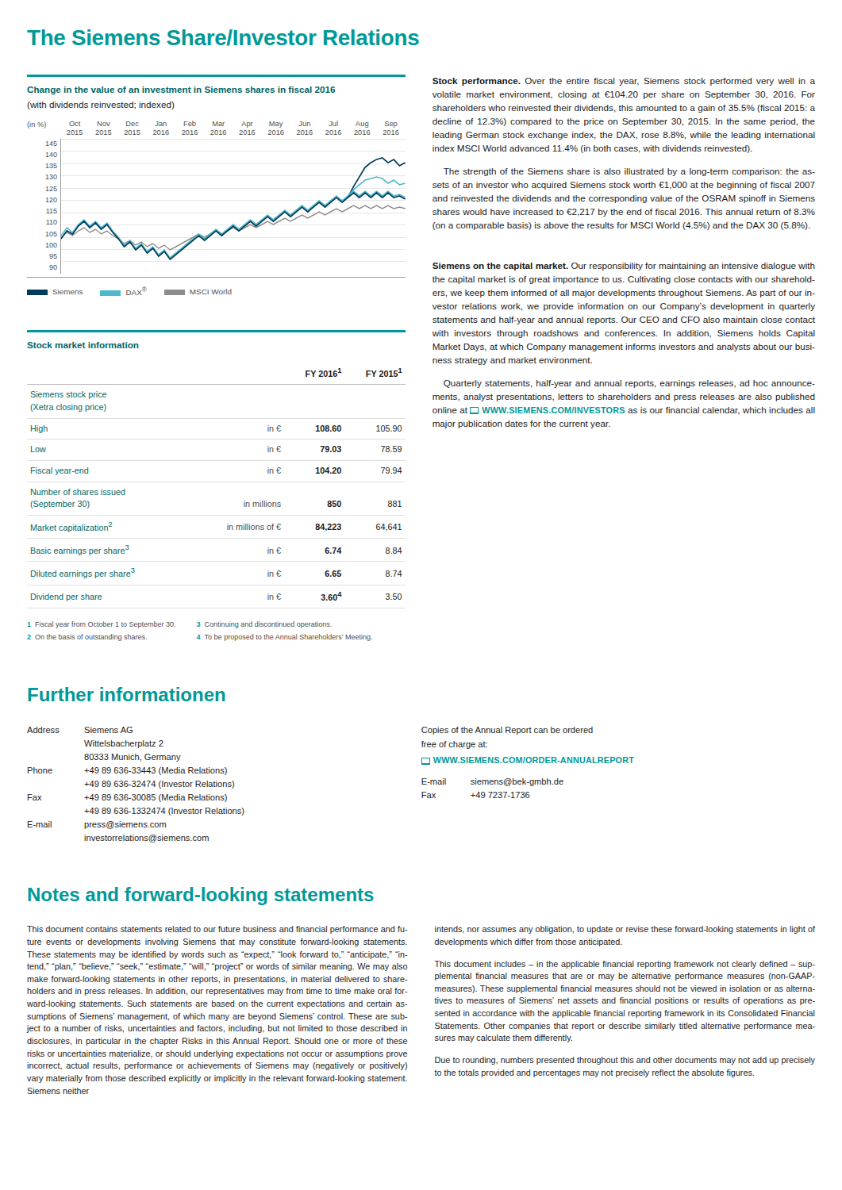The Siemens Share/Investor Relations
Change in the value of an investment in Siemens shares in fiscal 2016
(with dividends reinvested; indexed)
Oct
2015 Nov
2015 Dec
2015 Jan
2016 Feb
2016 Mar
2016 Apr
2016 May
2016 Jun
2016 Jul
2016 Aug
2016 Sep
2016
(in %)
145
140
135
130
125
120
115
110
105
100
95
90
Siemens DAX® MSCI World
Stock market information
| | | FY 2016 1 | FY 2015 1 |
| --- | --- | --- | --- |
| Siemens stock price (Xetra closing price) | | | |
| High | in € | 108.60 | 105.90 |
| Low | in € | 79.03 | 78.59 |
| Fiscal year-end | in € | 104.20 | 79.94 |
| Number of shares issued (September 30) | in millions | 850 | 881 |
| Market capitalization 2 | in millions of € | 84,223 | 64,641 |
| Basic earnings per share 3 | in € | 6.74 | 8.84 |
| Diluted earnings per share 3 | in € | 6.65 | 8.74 |
| Dividend per share | in € | 3.60 4 | 3.50 |
1 Fiscal year from October 1 to September 30.
2 On the basis of outstanding shares.
3 Continuing and discontinued operations.
4 To be proposed to the Annual Shareholders’ Meeting.
Stock performance. Over the entire fiscal year, Siemens stock performed very well in a volatile market environment, closing at €104.20 per share on September 30, 2016. For shareholders who reinvested their dividends, this amounted to a gain of 35.5% (fiscal 2015: a decline of 12.3%) compared to the price on September 30, 2015. In the same period, the leading German stock exchange index, the DAX, rose 8.8%, while the leading international index MSCI World advanced 11.4% (in both cases, with dividends reinvested).
The strength of the Siemens share is also illustrated by a long-term comparison: the assets of an investor who acquired Siemens stock worth €1,000 at the beginning of fiscal 2007 and reinvested the dividends and the corresponding value of the OSRAM spinoff in Siemens shares would have increased to €2,217 by the end of fiscal 2016. This annual return of 8.3% (on a comparable basis) is above the results for MSCI World (4.5%) and the DAX 30 (5.8%).
Siemens on the capital market. Our responsibility for maintaining an intensive dialogue with the capital market is of great importance to us. Cultivating close contacts with our shareholders, we keep them informed of all major developments throughout Siemens. As part of our investor relations work, we provide information on our Company’s development in quarterly statements and half-year and annual reports. Our CEO and CFO also maintain close contact with investors through roadshows and conferences. In addition, Siemens holds Capital Market Days, at which Company management informs investors and analysts about our business strategy and market environment.
Quarterly statements, half-year and annual reports, earnings releases, ad hoc announcements, analyst presentations, letters to shareholders and press releases are also published online at WWW.SIEMENS.COM/INVESTORS as is our financial calendar, which includes all major publication dates for the current year.
Further informationen
Address
Siemens AG
Wittelsbacherplatz 2
80333 Munich, Germany
Phone
+49 89 636-33443 (Media Relations)
+49 89 636-32474 (Investor Relations)
Fax
+49 89 636-30085 (Media Relations)
+49 89 636-1332474 (Investor Relations)
E-mail
press@siemens.com
investorrelations@siemens.com
Copies of the Annual Report can be ordered
free of charge at:
WWW.SIEMENS.COM/ORDER-ANNUALREPORT
E-mail
siemens@bek-gmbh.de
Fax
+49 7237-1736
Notes and forward-looking statements
This document contains statements related to our future business and financial performance and future events or developments involving Siemens that may constitute forward-looking statements. These statements may be identified by words such as “expect,” “look forward to,” “anticipate,” “intend,” “plan,” “believe,” “seek,” “estimate,” “will,” “project” or words of similar meaning. We may also make forward-looking statements in other reports, in presentations, in material delivered to shareholders and in press releases. In addition, our representatives may from time to time make oral forward-looking statements. Such statements are based on the current expectations and certain assumptions of Siemens’ management, of which many are beyond Siemens’ control. These are subject to a number of risks, uncertainties and factors, including, but not limited to those described in disclosures, in particular in the chapter Risks in this Annual Report. Should one or more of these risks or uncertainties materialize, or should underlying expectations not occur or assumptions prove incorrect, actual results, performance or achievements of Siemens may (negatively or positively) vary materially from those described explicitly or implicitly in the relevant forward-looking statement. Siemens neither
intends, nor assumes any obligation, to update or revise these forward-looking statements in light of developments which differ from those anticipated.
This document includes – in the applicable financial reporting framework not clearly defined – supplemental financial measures that are or may be alternative performance measures (non-GAAP-measures). These supplemental financial measures should not be viewed in isolation or as alternatives to measures of Siemens’ net assets and financial positions or results of operations as presented in accordance with the applicable financial reporting framework in its Consolidated Financial Statements. Other companies that report or describe similarly titled alternative performance measures may calculate them differently.
Due to rounding, numbers presented throughout this and other documents may not add up precisely to the totals provided and percentages may not precisely reflect the absolute figures.